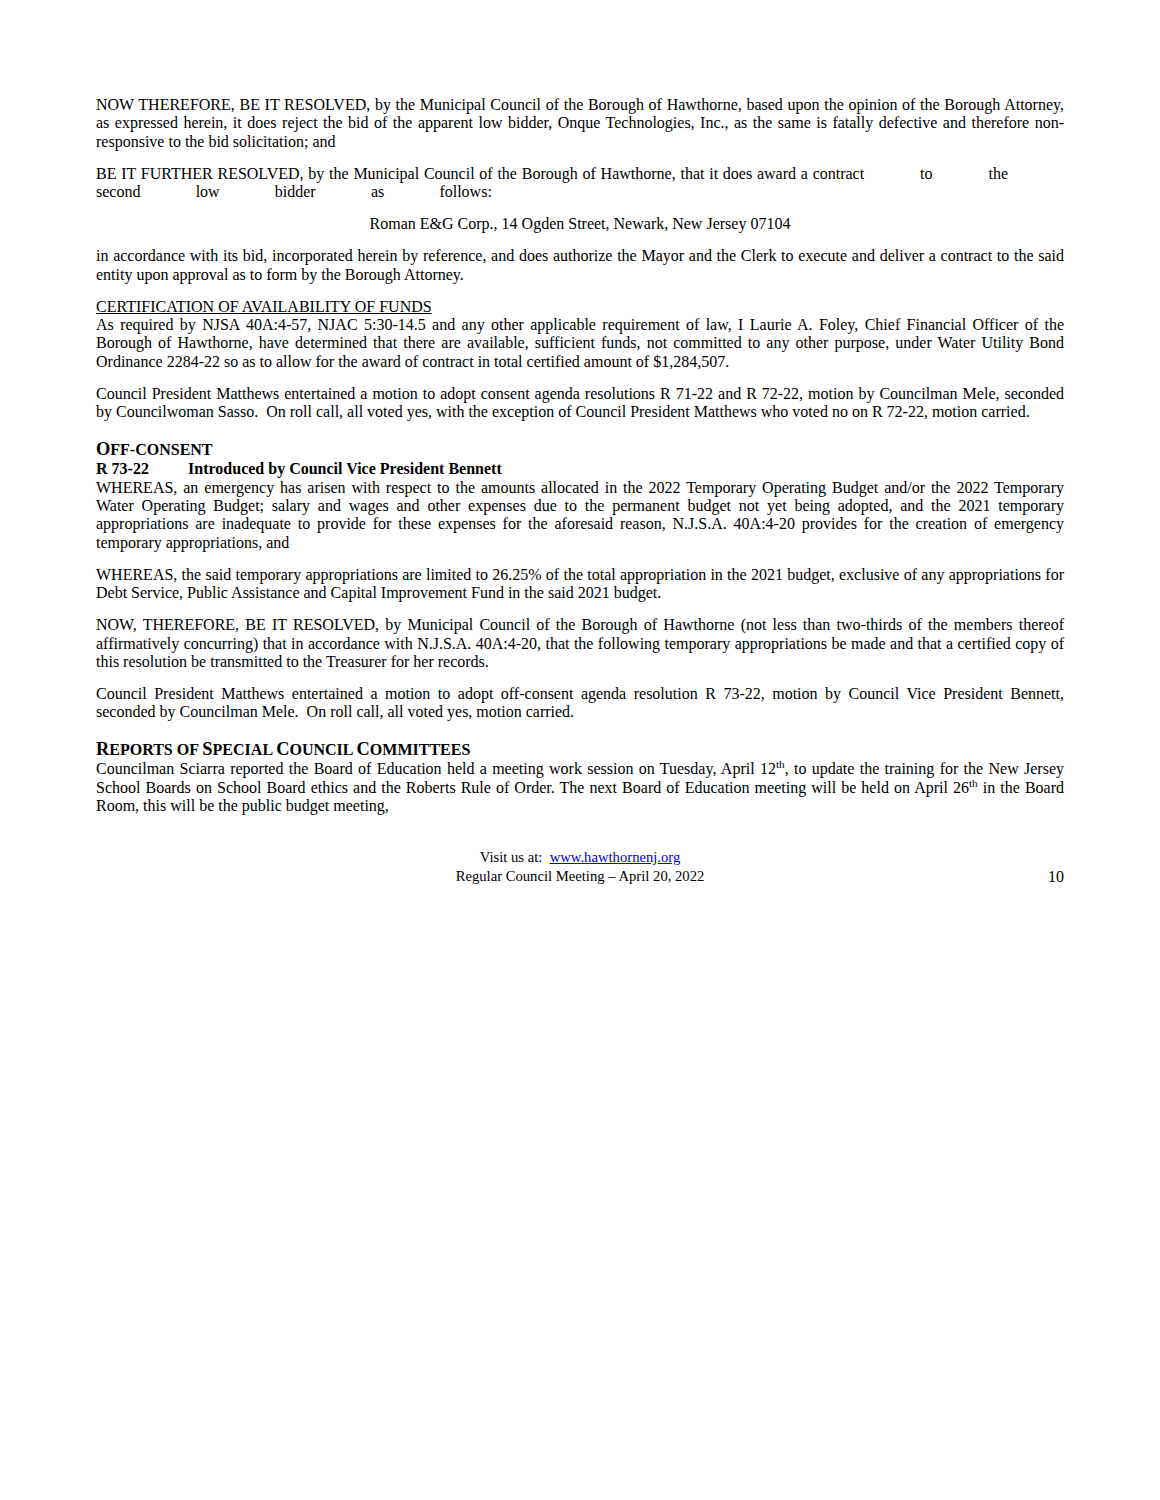NOW THEREFORE, BE IT RESOLVED, by the Municipal Council of the Borough of Hawthorne, based upon the opinion of the Borough Attorney, as expressed herein, it does reject the bid of the apparent low bidder, Onque Technologies, Inc., as the same is fatally defective and therefore non-responsive to the bid solicitation; and
BE IT FURTHER RESOLVED, by the Municipal Council of the Borough of Hawthorne, that it does award a contract to the second low bidder as follows:
Roman E&G Corp., 14 Ogden Street, Newark, New Jersey 07104
in accordance with its bid, incorporated herein by reference, and does authorize the Mayor and the Clerk to execute and deliver a contract to the said entity upon approval as to form by the Borough Attorney.
CERTIFICATION OF AVAILABILITY OF FUNDS
As required by NJSA 40A:4-57, NJAC 5:30-14.5 and any other applicable requirement of law, I Laurie A. Foley, Chief Financial Officer of the Borough of Hawthorne, have determined that there are available, sufficient funds, not committed to any other purpose, under Water Utility Bond Ordinance 2284-22 so as to allow for the award of contract in total certified amount of $1,284,507.
Council President Matthews entertained a motion to adopt consent agenda resolutions R 71-22 and R 72-22, motion by Councilman Mele, seconded by Councilwoman Sasso. On roll call, all voted yes, with the exception of Council President Matthews who voted no on R 72-22, motion carried.
OFF-CONSENT
R 73-22 Introduced by Council Vice President Bennett
WHEREAS, an emergency has arisen with respect to the amounts allocated in the 2022 Temporary Operating Budget and/or the 2022 Temporary Water Operating Budget; salary and wages and other expenses due to the permanent budget not yet being adopted, and the 2021 temporary appropriations are inadequate to provide for these expenses for the aforesaid reason, N.J.S.A. 40A:4-20 provides for the creation of emergency temporary appropriations, and
WHEREAS, the said temporary appropriations are limited to 26.25% of the total appropriation in the 2021 budget, exclusive of any appropriations for Debt Service, Public Assistance and Capital Improvement Fund in the said 2021 budget.
NOW, THEREFORE, BE IT RESOLVED, by Municipal Council of the Borough of Hawthorne (not less than two-thirds of the members thereof affirmatively concurring) that in accordance with N.J.S.A. 40A:4-20, that the following temporary appropriations be made and that a certified copy of this resolution be transmitted to the Treasurer for her records.
Council President Matthews entertained a motion to adopt off-consent agenda resolution R 73-22, motion by Council Vice President Bennett, seconded by Councilman Mele. On roll call, all voted yes, motion carried.
REPORTS OF SPECIAL COUNCIL COMMITTEES
Councilman Sciarra reported the Board of Education held a meeting work session on Tuesday, April 12th, to update the training for the New Jersey School Boards on School Board ethics and the Roberts Rule of Order. The next Board of Education meeting will be held on April 26th in the Board Room, this will be the public budget meeting,
Visit us at: www.hawthornenj.org
Regular Council Meeting – April 20, 2022
10